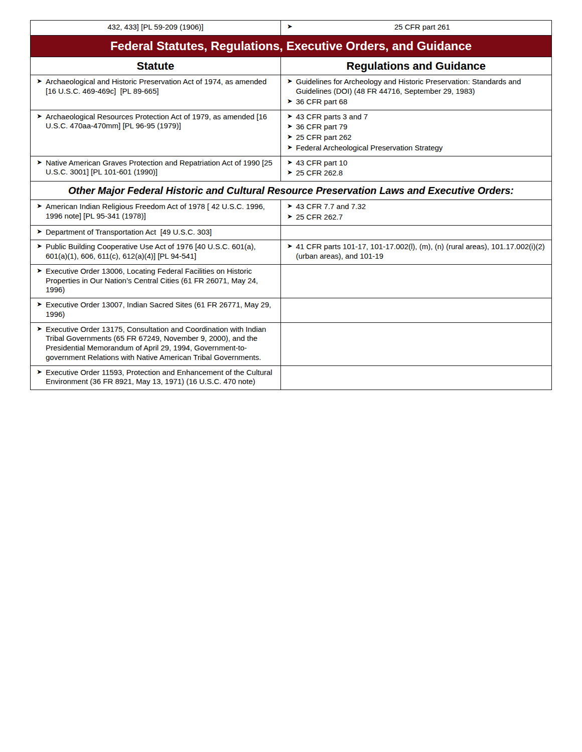| 432, 433] [PL 59-209 (1906)] | 25 CFR part 261 |
| Federal Statutes, Regulations, Executive Orders, and Guidance |
| Statute | Regulations and Guidance |
| Archaeological and Historic Preservation Act of 1974, as amended [16 U.S.C. 469-469c] [PL 89-665] | Guidelines for Archeology and Historic Preservation: Standards and Guidelines (DOI) (48 FR 44716, September 29, 1983) 36 CFR part 68 |
| Archaeological Resources Protection Act of 1979, as amended [16 U.S.C. 470aa-470mm] [PL 96-95 (1979)] | 43 CFR parts 3 and 7 36 CFR part 79 25 CFR part 262 Federal Archeological Preservation Strategy |
| Native American Graves Protection and Repatriation Act of 1990 [25 U.S.C. 3001] [PL 101-601 (1990)] | 43 CFR part 10 25 CFR 262.8 |
| Other Major Federal Historic and Cultural Resource Preservation Laws and Executive Orders: |
| American Indian Religious Freedom Act of 1978 [ 42 U.S.C. 1996, 1996 note] [PL 95-341 (1978)] | 43 CFR 7.7 and 7.32 25 CFR 262.7 |
| Department of Transportation Act [49 U.S.C. 303] | |
| Public Building Cooperative Use Act of 1976 [40 U.S.C. 601(a), 601(a)(1), 606, 611(c), 612(a)(4)] [PL 94-541] | 41 CFR parts 101-17, 101-17.002(l), (m), (n) (rural areas), 101.17.002(i)(2) (urban areas), and 101-19 |
| Executive Order 13006, Locating Federal Facilities on Historic Properties in Our Nation’s Central Cities (61 FR 26071, May 24, 1996) | |
| Executive Order 13007, Indian Sacred Sites (61 FR 26771, May 29, 1996) | |
| Executive Order 13175, Consultation and Coordination with Indian Tribal Governments (65 FR 67249, November 9, 2000), and the Presidential Memorandum of April 29, 1994, Government-to-government Relations with Native American Tribal Governments. | |
| Executive Order 11593, Protection and Enhancement of the Cultural Environment (36 FR 8921, May 13, 1971) (16 U.S.C. 470 note) | |